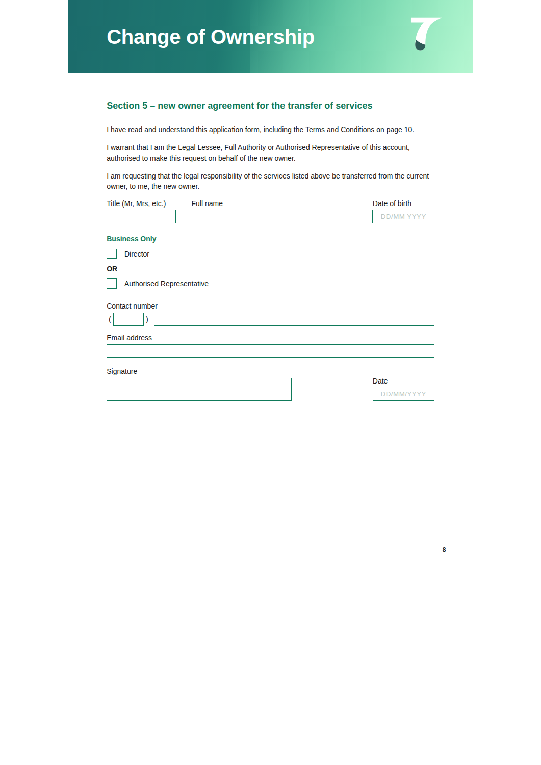Change of Ownership
Section 5 – new owner agreement for the transfer of services
I have read and understand this application form, including the Terms and Conditions on page 10.
I warrant that I am the Legal Lessee, Full Authority or Authorised Representative of this account, authorised to make this request on behalf of the new owner.
I am requesting that the legal responsibility of the services listed above be transferred from the current owner, to me, the new owner.
Title (Mr, Mrs, etc.)
Full name
Date of birth
DD/MM YYYY
Business Only
Director
OR
Authorised Representative
Contact number
(
)
Email address
Signature
Date
DD/MM/YYYY
8